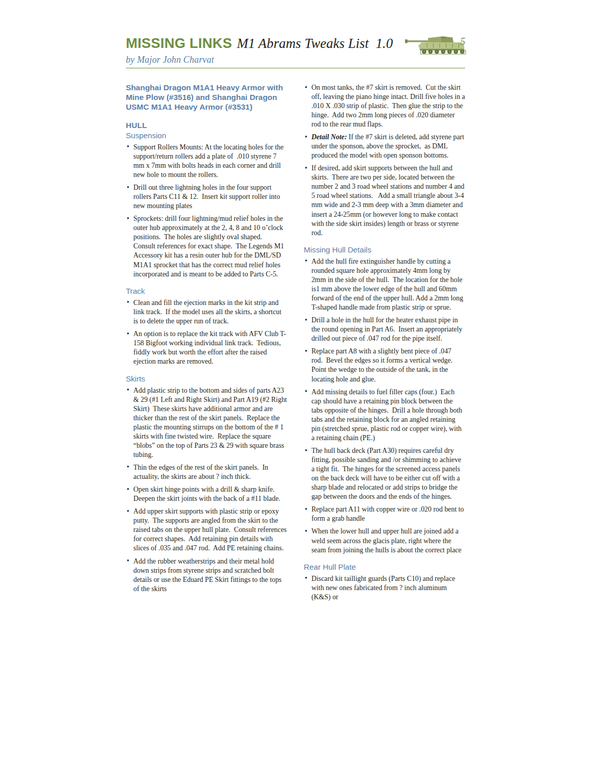5
MISSING LINKS M1 Abrams Tweaks List 1.0
by Major John Charvat
Shanghai Dragon M1A1 Heavy Armor with Mine Plow (#3516) and Shanghai Dragon USMC M1A1 Heavy Armor (#3531)
HULL
Suspension
Support Rollers Mounts: At the locating holes for the support/return rollers add a plate of .010 styrene 7 mm x 7mm with bolts heads in each corner and drill new hole to mount the rollers.
Drill out three lightning holes in the four support rollers Parts C11 & 12. Insert kit support roller into new mounting plates
Sprockets: drill four lightning/mud relief holes in the outer hub approximately at the 2, 4, 8 and 10 o’clock positions. The holes are slightly oval shaped. Consult references for exact shape. The Legends M1 Accessory kit has a resin outer hub for the DML/SD M1A1 sprocket that has the correct mud relief holes incorporated and is meant to be added to Parts C-5.
Track
Clean and fill the ejection marks in the kit strip and link track. If the model uses all the skirts, a shortcut is to delete the upper run of track.
An option is to replace the kit track with AFV Club T-158 Bigfoot working individual link track. Tedious, fiddly work but worth the effort after the raised ejection marks are removed.
Skirts
Add plastic strip to the bottom and sides of parts A23 & 29 (#1 Left and Right Skirt) and Part A19 (#2 Right Skirt) These skirts have additional armor and are thicker than the rest of the skirt panels. Replace the plastic the mounting stirrups on the bottom of the # 1 skirts with fine twisted wire. Replace the square “blobs” on the top of Parts 23 & 29 with square brass tubing.
Thin the edges of the rest of the skirt panels. In actuality, the skirts are about ? inch thick.
Open skirt hinge points with a drill & sharp knife. Deepen the skirt joints with the back of a #11 blade.
Add upper skirt supports with plastic strip or epoxy putty. The supports are angled from the skirt to the raised tabs on the upper hull plate. Consult references for correct shapes. Add retaining pin details with slices of .035 and .047 rod. Add PE retaining chains.
Add the rubber weatherstrips and their metal hold down strips from styrene strips and scratched bolt details or use the Eduard PE Skirt fittings to the tops of the skirts
On most tanks, the #7 skirt is removed. Cut the skirt off, leaving the piano hinge intact. Drill five holes in a .010 X .030 strip of plastic. Then glue the strip to the hinge. Add two 2mm long pieces of .020 diameter rod to the rear mud flaps.
Detail Note: If the #7 skirt is deleted, add styrene part under the sponson, above the sprocket, as DML produced the model with open sponson bottoms.
If desired, add skirt supports between the hull and skirts. There are two per side, located between the number 2 and 3 road wheel stations and number 4 and 5 road wheel stations. Add a small triangle about 3-4 mm wide and 2-3 mm deep with a 3mm diameter and insert a 24-25mm (or however long to make contact with the side skirt insides) length or brass or styrene rod.
Missing Hull Details
Add the hull fire extinguisher handle by cutting a rounded square hole approximately 4mm long by 2mm in the side of the hull. The location for the hole is1 mm above the lower edge of the hull and 60mm forward of the end of the upper hull. Add a 2mm long T-shaped handle made from plastic strip or sprue.
Drill a hole in the hull for the heater exhaust pipe in the round opening in Part A6. Insert an appropriately drilled out piece of .047 rod for the pipe itself.
Replace part A8 with a slightly bent piece of .047 rod. Bevel the edges so it forms a vertical wedge. Point the wedge to the outside of the tank, in the locating hole and glue.
Add missing details to fuel filler caps (four.) Each cap should have a retaining pin block between the tabs opposite of the hinges. Drill a hole through both tabs and the retaining block for an angled retaining pin (stretched sprue, plastic rod or copper wire), with a retaining chain (PE.)
The hull back deck (Part A30) requires careful dry fitting, possible sanding and /or shimming to achieve a tight fit. The hinges for the screened access panels on the back deck will have to be either cut off with a sharp blade and relocated or add strips to bridge the gap between the doors and the ends of the hinges.
Replace part A11 with copper wire or .020 rod bent to form a grab handle
When the lower hull and upper hull are joined add a weld seem across the glacis plate, right where the seam from joining the hulls is about the correct place
Rear Hull Plate
Discard kit taillight guards (Parts C10) and replace with new ones fabricated from ? inch aluminum (K&S) or